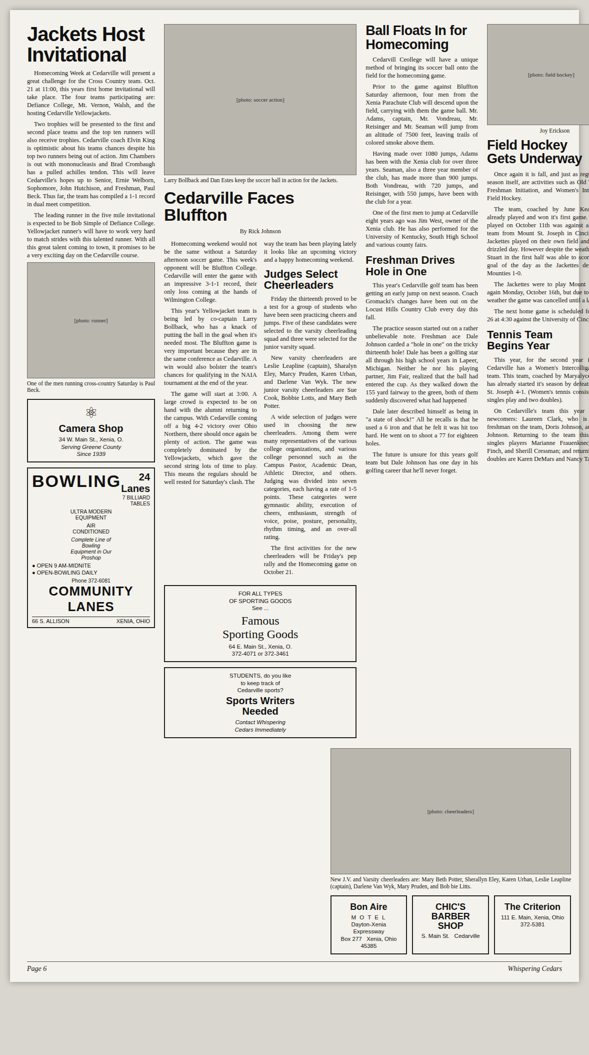Jackets Host
Invitational
Homecoming Week at Cedarville will present a great challenge for the Cross Country team. Oct. 21 at 11:00, this years first home invitational will take place. The four teams participating are: Defiance College, Mt. Vernon, Walsh, and the hosting Cedarville Yellowjackets.
Two trophies will be presented to the first and second place teams and the top ten runners will also receive trophies. Cedarville coach Elvin King is optimistic about his teams chances despite his top two runners being out of action. Jim Chambers is out with mononucleasis and Brad Crombaugh has a pulled achilles tendon. This will leave Cedarville's hopes up to Senior, Ernie Welborn, Sophomore, John Hutchison, and Freshman, Paul Beck. Thus far, the team has compiled a 1-1 record in dual meet competition.
The leading runner in the five mile invitational is expected to be Bob Simple of Defiance College. Yellowjacket runner's will have to work very hard to match strides with this talented runner. With all this great talent coming to town, it promises to be a very exciting day on the Cedarville course.
[photo: runner]
One of the men running cross-country Saturday is Paul Beck.
⚛
Camera Shop
34 W. Main St., Xenia, O.
Serving Greene County
Since 1939
BOWLING
24 Lanes
7 BILLIARD TABLES
ULTRA MODERN
EQUIPMENT
AIR
CONDITIONED
Complete Line of
Bowling
Equipment in Our
Proshop
● OPEN 9 AM-MIDNITE
● OPEN-BOWLING DAILY
Phone 372-6081
COMMUNITY LANES
66 S. ALLISON XENIA, OHIO
[photo: soccer action]
Larry Bollback and Dan Estes keep the soccer ball in action for the Jackets.
Cedarville Faces Bluffton
By Rick Johnson
Homecoming weekend would not be the same without a Saturday afternoon soccer game. This week's opponent will be Bluffton College. Cedarville will enter the game with an impressive 3-1-1 record, their only loss coming at the hands of Wilmington College.
This year's Yellowjacket team is being led by co-captain Larry Bollback, who has a knack of putting the ball in the goal when it's needed most. The Bluffton game is very important because they are in the same conference as Cedarville. A win would also bolster the team's chances for qualifying in the NAIA tournament at the end of the year.
The game will start at 3:00. A large crowd is expected to be on hand with the alumni returning to the campus. With Cedarville coming off a big 4-2 victory over Ohio Northern, there should once again be plenty of action. The game was completely dominated by the Yellowjackets, which gave the second string lots of time to play. This means the regulars should be well rested for Saturday's clash. The
way the team has been playing lately it looks like an upcoming victory and a happy homecoming weekend.
Judges Select
Cheerleaders
Friday the thirteenth proved to be a test for a group of students who have been seen practicing cheers and jumps. Five of these candidates were selected to the varsity cheerleading squad and three were selected for the junior varsity squad.
New varsity cheerleaders are Leslie Leapline (captain), Sharalyn Eley, Marcy Pruden, Karen Urban, and Darlene Van Wyk. The new junior varsity cheerleaders are Sue Cook, Bobbie Lotts, and Mary Beth Potter.
A wide selection of judges were used in choosing the new cheerleaders. Among them were many representatives of the various college organizations, and various college personnel such as the Campus Pastor, Academic Dean, Athletic Director, and others. Judging was divided into seven categories, each having a rate of 1-5 points. These categories were gymnastic ability, execution of cheers, enthusiasm, strength of voice, poise, posture, personality, rhythm timing, and an over-all rating.
The first activities for the new cheerleaders will be Friday's pep rally and the Homecoming game on October 21.
FOR ALL TYPES
OF SPORTING GOODS
See ...
Famous
Sporting Goods
64 E. Main St., Xenia, O.
372-4071 or 372-3461
STUDENTS, do you like
to keep track of
Cedarville sports?
Sports Writers
Needed
Contact Whispering
Cedars Immediately
Ball Floats In for
Homecoming
Cedarvill Ceollege will have a unique method of bringing its soccer ball onto the field for the homecoming game.
Prior to the game against Bluffton Saturday afternoon, four men from the Xenia Parachute Club will descend upon the field, carrying with them the game ball. Mr. Adams, captain, Mr. Vondreau, Mr. Reisinger and Mr. Seaman will jump from an altitude of 7500 feet, leaving trails of colored smoke above them.
Having made over 1080 jumps, Adams has been with the Xenia club for over three years. Seaman, also a three year member of the club, has made more than 900 jumps. Both Vondreau, with 720 jumps, and Reisinger, with 550 jumps, have been with the club for a year.
One of the first men to jump at Cedarville eight years ago was Jim West, owner of the Xenia club. He has also performed for the University of Kentucky, South High School and various county fairs.
Freshman Drives
Hole in One
This year's Cedarville golf team has been getting an early jump on next season. Coach Gromacki's changes have been out on the Locust Hills Country Club every day this fall.
The practice season started out on a rather unbelievable note. Freshman ace Dale Johnson carded a "hole in one" on the tricky thirteenth hole! Dale has been a golfing star all through his high school years in Lapeer, Michigan. Neither he nor his playing partner, Jim Fair, realized that the ball had entered the cup. As they walked down the 155 yard fairway to the green, both of them suddenly discovered what had happened
Dale later described himself as being in "a state of shock!" All he recalls is that he used a 6 iron and that he felt it was hit too hard. He went on to shoot a 77 for eighteen holes.
The future is unsure for this years golf team but Dale Johnson has one day in his golfing career that he'll never forget.
[photo: field hockey]
Joy Erickson
Field Hockey
Gets Underway
Once again it is fall, and just as regular as the season itself, are activities such as Old Testament, Freshman Initiation, and Women's Intercolligate Field Hockey.
The team, coached by June Kearney, has already played and won it's first game. The game played on October 11th was against a first year team from Mount St. Joseph in Cincinnati. The Jackettes played on their own field and on a rain drizzled day. However despite the weather, Debbie Stuart in the first half was able to score the only goal of the day as the Jackettes defeated the Mounties 1-0.
The Jackettes were to play Mount St. Joseph again Monday, October 16th, but due to inclement weather the game was cancelled until a later date.
The next home game is scheduled for October 26 at 4:30 against the University of Cincinnati.
Tennis Team
Begins Year
This year, for the second year in a row, Cedarville has a Women's Intercolligate Tennis team. This team, coached by Maryalyce Jeremiah has already started it's season by defeating Mount St. Joseph 4-1. (Women's tennis consists of three singles play and two doubles).
On Cedarville's team this year are three newcomers: Laureen Clark, who is the only freshman on the team, Doris Johnson, and Merilee Johnson. Returning to the team this year are singles players Marianne Frauenknecht, Sandy Finch, and Sherill Cressman; and returning to play doubles are Karen DeMars and Nancy Tallman.
[photo: cheerleaders]
New J.V. and Varsity cheerleaders are: Mary Beth Potter, Sherallyn Eley, Karen Urban, Leslie Leapline (captain), Darlene Van Wyk, Mary Pruden, and Bob bie Litts.
Bon Aire
M O T E L
Dayton-Xenia Expressway
Box 277 Xenia, Ohio 45385
CHIC'S
BARBER SHOP
S. Main St. Cedarville
The Criterion
111 E. Main, Xenia, Ohio
372-5381
Page 6 Whispering Cedars